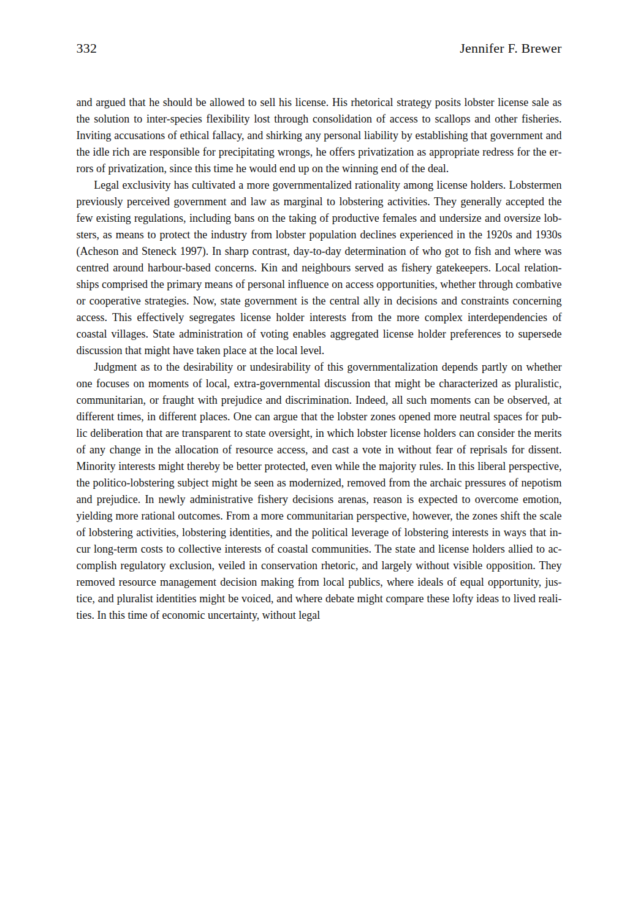332 Jennifer F. Brewer
and argued that he should be allowed to sell his license. His rhetorical strategy posits lobster license sale as the solution to inter-species flexibility lost through consolidation of access to scallops and other fisheries. Inviting accusations of ethical fallacy, and shirking any personal liability by establishing that government and the idle rich are responsible for precipitating wrongs, he offers privatization as appropriate redress for the errors of privatization, since this time he would end up on the winning end of the deal.
Legal exclusivity has cultivated a more governmentalized rationality among license holders. Lobstermen previously perceived government and law as marginal to lobstering activities. They generally accepted the few existing regulations, including bans on the taking of productive females and undersize and oversize lobsters, as means to protect the industry from lobster population declines experienced in the 1920s and 1930s (Acheson and Steneck 1997). In sharp contrast, day-to-day determination of who got to fish and where was centred around harbour-based concerns. Kin and neighbours served as fishery gatekeepers. Local relationships comprised the primary means of personal influence on access opportunities, whether through combative or cooperative strategies. Now, state government is the central ally in decisions and constraints concerning access. This effectively segregates license holder interests from the more complex interdependencies of coastal villages. State administration of voting enables aggregated license holder preferences to supersede discussion that might have taken place at the local level.
Judgment as to the desirability or undesirability of this governmentalization depends partly on whether one focuses on moments of local, extra-governmental discussion that might be characterized as pluralistic, communitarian, or fraught with prejudice and discrimination. Indeed, all such moments can be observed, at different times, in different places. One can argue that the lobster zones opened more neutral spaces for public deliberation that are transparent to state oversight, in which lobster license holders can consider the merits of any change in the allocation of resource access, and cast a vote in without fear of reprisals for dissent. Minority interests might thereby be better protected, even while the majority rules. In this liberal perspective, the politico-lobstering subject might be seen as modernized, removed from the archaic pressures of nepotism and prejudice. In newly administrative fishery decisions arenas, reason is expected to overcome emotion, yielding more rational outcomes. From a more communitarian perspective, however, the zones shift the scale of lobstering activities, lobstering identities, and the political leverage of lobstering interests in ways that incur long-term costs to collective interests of coastal communities. The state and license holders allied to accomplish regulatory exclusion, veiled in conservation rhetoric, and largely without visible opposition. They removed resource management decision making from local publics, where ideals of equal opportunity, justice, and pluralist identities might be voiced, and where debate might compare these lofty ideas to lived realities. In this time of economic uncertainty, without legal